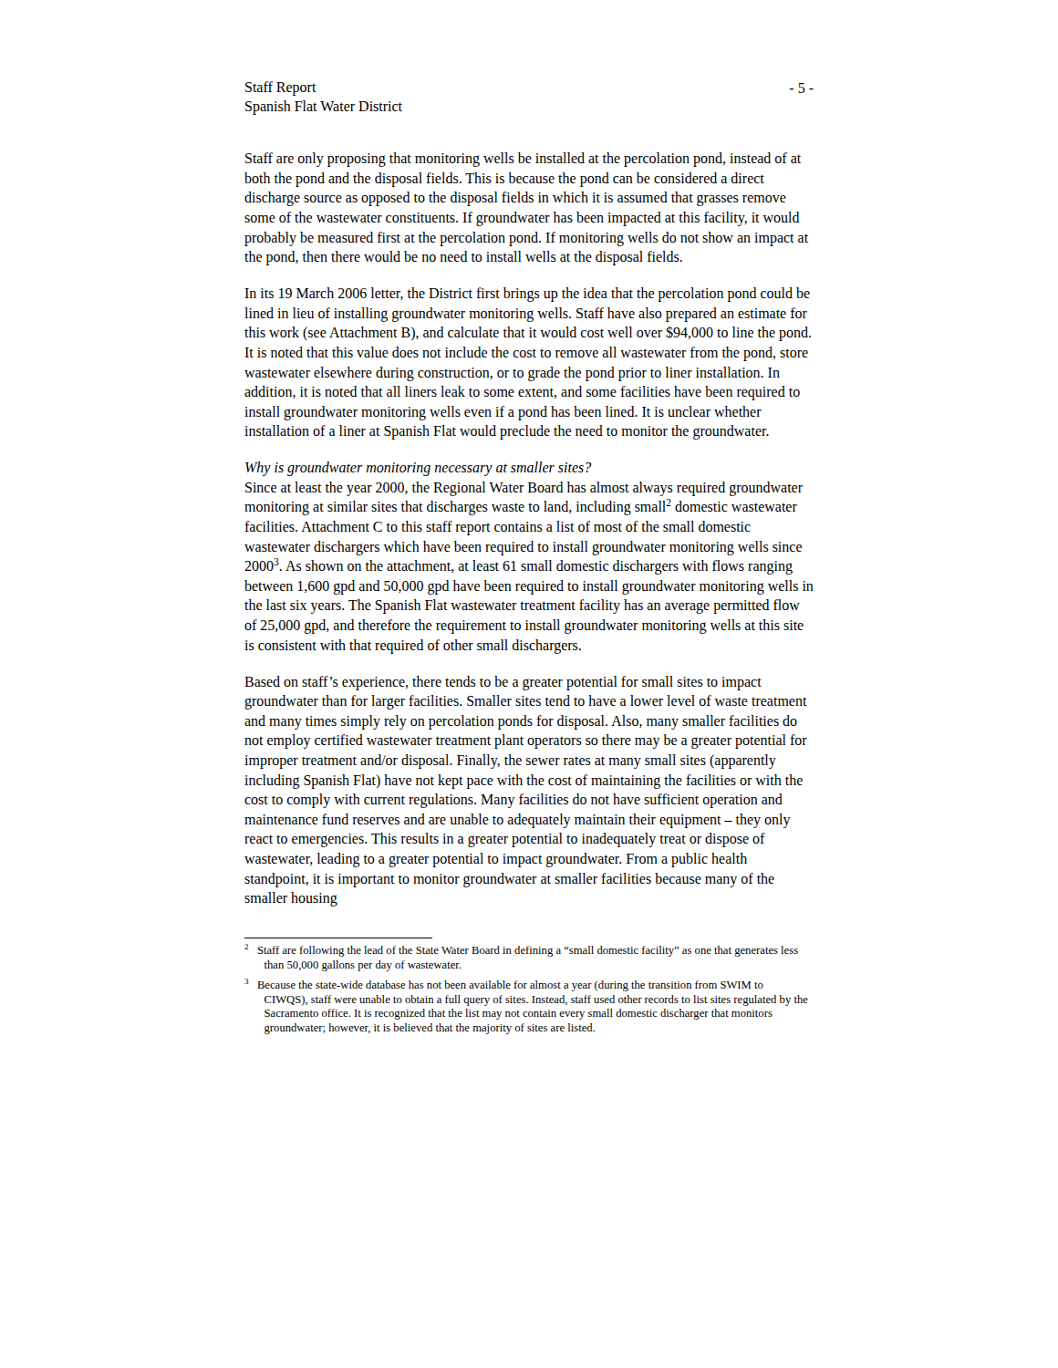Staff Report
Spanish Flat Water District
- 5 -
Staff are only proposing that monitoring wells be installed at the percolation pond, instead of at both the pond and the disposal fields. This is because the pond can be considered a direct discharge source as opposed to the disposal fields in which it is assumed that grasses remove some of the wastewater constituents. If groundwater has been impacted at this facility, it would probably be measured first at the percolation pond. If monitoring wells do not show an impact at the pond, then there would be no need to install wells at the disposal fields.
In its 19 March 2006 letter, the District first brings up the idea that the percolation pond could be lined in lieu of installing groundwater monitoring wells. Staff have also prepared an estimate for this work (see Attachment B), and calculate that it would cost well over $94,000 to line the pond. It is noted that this value does not include the cost to remove all wastewater from the pond, store wastewater elsewhere during construction, or to grade the pond prior to liner installation. In addition, it is noted that all liners leak to some extent, and some facilities have been required to install groundwater monitoring wells even if a pond has been lined. It is unclear whether installation of a liner at Spanish Flat would preclude the need to monitor the groundwater.
Why is groundwater monitoring necessary at smaller sites?
Since at least the year 2000, the Regional Water Board has almost always required groundwater monitoring at similar sites that discharges waste to land, including small2 domestic wastewater facilities. Attachment C to this staff report contains a list of most of the small domestic wastewater dischargers which have been required to install groundwater monitoring wells since 20003. As shown on the attachment, at least 61 small domestic dischargers with flows ranging between 1,600 gpd and 50,000 gpd have been required to install groundwater monitoring wells in the last six years. The Spanish Flat wastewater treatment facility has an average permitted flow of 25,000 gpd, and therefore the requirement to install groundwater monitoring wells at this site is consistent with that required of other small dischargers.
Based on staff’s experience, there tends to be a greater potential for small sites to impact groundwater than for larger facilities. Smaller sites tend to have a lower level of waste treatment and many times simply rely on percolation ponds for disposal. Also, many smaller facilities do not employ certified wastewater treatment plant operators so there may be a greater potential for improper treatment and/or disposal. Finally, the sewer rates at many small sites (apparently including Spanish Flat) have not kept pace with the cost of maintaining the facilities or with the cost to comply with current regulations. Many facilities do not have sufficient operation and maintenance fund reserves and are unable to adequately maintain their equipment – they only react to emergencies. This results in a greater potential to inadequately treat or dispose of wastewater, leading to a greater potential to impact groundwater. From a public health standpoint, it is important to monitor groundwater at smaller facilities because many of the smaller housing
2
Staff are following the lead of the State Water Board in defining a “small domestic facility” as one that generates less than 50,000 gallons per day of wastewater.
3
Because the state-wide database has not been available for almost a year (during the transition from SWIM to CIWQS), staff were unable to obtain a full query of sites. Instead, staff used other records to list sites regulated by the Sacramento office. It is recognized that the list may not contain every small domestic discharger that monitors groundwater; however, it is believed that the majority of sites are listed.